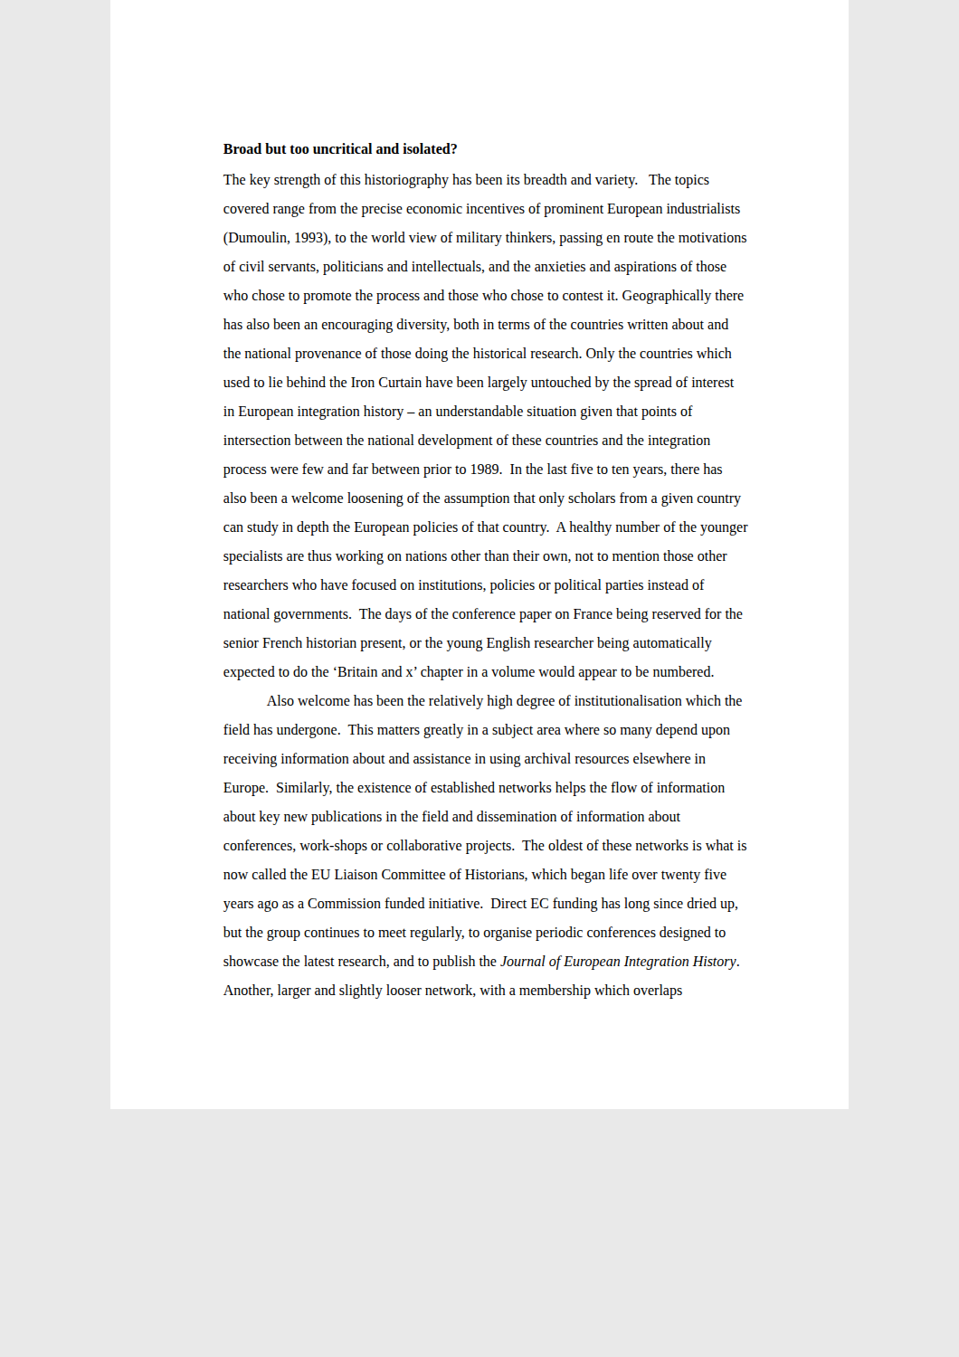Broad but too uncritical and isolated?
The key strength of this historiography has been its breadth and variety. The topics covered range from the precise economic incentives of prominent European industrialists (Dumoulin, 1993), to the world view of military thinkers, passing en route the motivations of civil servants, politicians and intellectuals, and the anxieties and aspirations of those who chose to promote the process and those who chose to contest it. Geographically there has also been an encouraging diversity, both in terms of the countries written about and the national provenance of those doing the historical research. Only the countries which used to lie behind the Iron Curtain have been largely untouched by the spread of interest in European integration history – an understandable situation given that points of intersection between the national development of these countries and the integration process were few and far between prior to 1989. In the last five to ten years, there has also been a welcome loosening of the assumption that only scholars from a given country can study in depth the European policies of that country. A healthy number of the younger specialists are thus working on nations other than their own, not to mention those other researchers who have focused on institutions, policies or political parties instead of national governments. The days of the conference paper on France being reserved for the senior French historian present, or the young English researcher being automatically expected to do the ‘Britain and x’ chapter in a volume would appear to be numbered.
Also welcome has been the relatively high degree of institutionalisation which the field has undergone. This matters greatly in a subject area where so many depend upon receiving information about and assistance in using archival resources elsewhere in Europe. Similarly, the existence of established networks helps the flow of information about key new publications in the field and dissemination of information about conferences, work-shops or collaborative projects. The oldest of these networks is what is now called the EU Liaison Committee of Historians, which began life over twenty five years ago as a Commission funded initiative. Direct EC funding has long since dried up, but the group continues to meet regularly, to organise periodic conferences designed to showcase the latest research, and to publish the Journal of European Integration History. Another, larger and slightly looser network, with a membership which overlaps